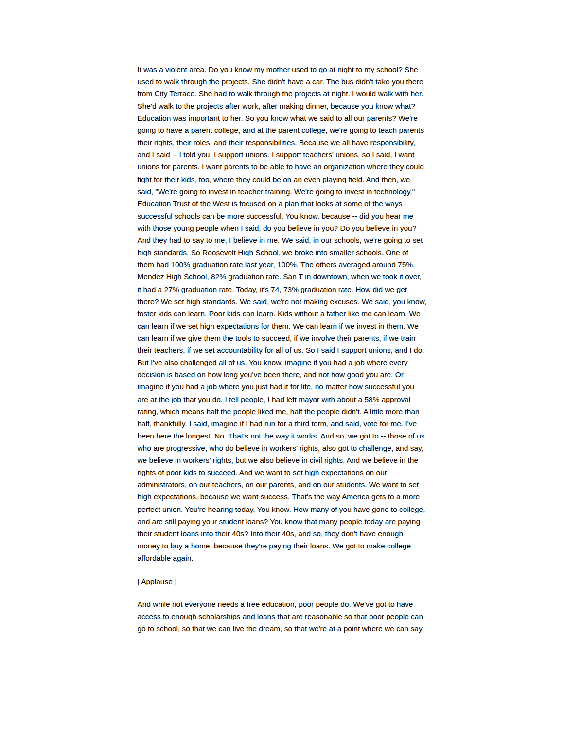It was a violent area. Do you know my mother used to go at night to my school? She used to walk through the projects. She didn't have a car. The bus didn't take you there from City Terrace. She had to walk through the projects at night. I would walk with her. She'd walk to the projects after work, after making dinner, because you know what? Education was important to her. So you know what we said to all our parents? We're going to have a parent college, and at the parent college, we're going to teach parents their rights, their roles, and their responsibilities. Because we all have responsibility, and I said -- I told you, I support unions. I support teachers' unions, so I said, I want unions for parents. I want parents to be able to have an organization where they could fight for their kids, too, where they could be on an even playing field. And then, we said, "We're going to invest in teacher training. We're going to invest in technology." Education Trust of the West is focused on a plan that looks at some of the ways successful schools can be more successful. You know, because -- did you hear me with those young people when I said, do you believe in you? Do you believe in you? And they had to say to me, I believe in me. We said, in our schools, we're going to set high standards. So Roosevelt High School, we broke into smaller schools. One of them had 100% graduation rate last year, 100%. The others averaged around 75%. Mendez High School, 82% graduation rate. San T in downtown, when we took it over, it had a 27% graduation rate. Today, it's 74, 73% graduation rate. How did we get there? We set high standards. We said, we're not making excuses. We said, you know, foster kids can learn. Poor kids can learn. Kids without a father like me can learn. We can learn if we set high expectations for them. We can learn if we invest in them. We can learn if we give them the tools to succeed, if we involve their parents, if we train their teachers, if we set accountability for all of us. So I said I support unions, and I do. But I've also challenged all of us. You know, imagine if you had a job where every decision is based on how long you've been there, and not how good you are. Or imagine if you had a job where you just had it for life, no matter how successful you are at the job that you do. I tell people, I had left mayor with about a 58% approval rating, which means half the people liked me, half the people didn't. A little more than half, thankfully. I said, imagine if I had run for a third term, and said, vote for me. I've been here the longest. No. That's not the way it works. And so, we got to -- those of us who are progressive, who do believe in workers' rights, also got to challenge, and say, we believe in workers' rights, but we also believe in civil rights. And we believe in the rights of poor kids to succeed. And we want to set high expectations on our administrators, on our teachers, on our parents, and on our students. We want to set high expectations, because we want success. That's the way America gets to a more perfect union. You're hearing today. You know. How many of you have gone to college, and are still paying your student loans? You know that many people today are paying their student loans into their 40s? Into their 40s, and so, they don't have enough money to buy a home, because they're paying their loans. We got to make college affordable again.
[ Applause ]
And while not everyone needs a free education, poor people do. We've got to have access to enough scholarships and loans that are reasonable so that poor people can go to school, so that we can live the dream, so that we're at a point where we can say,